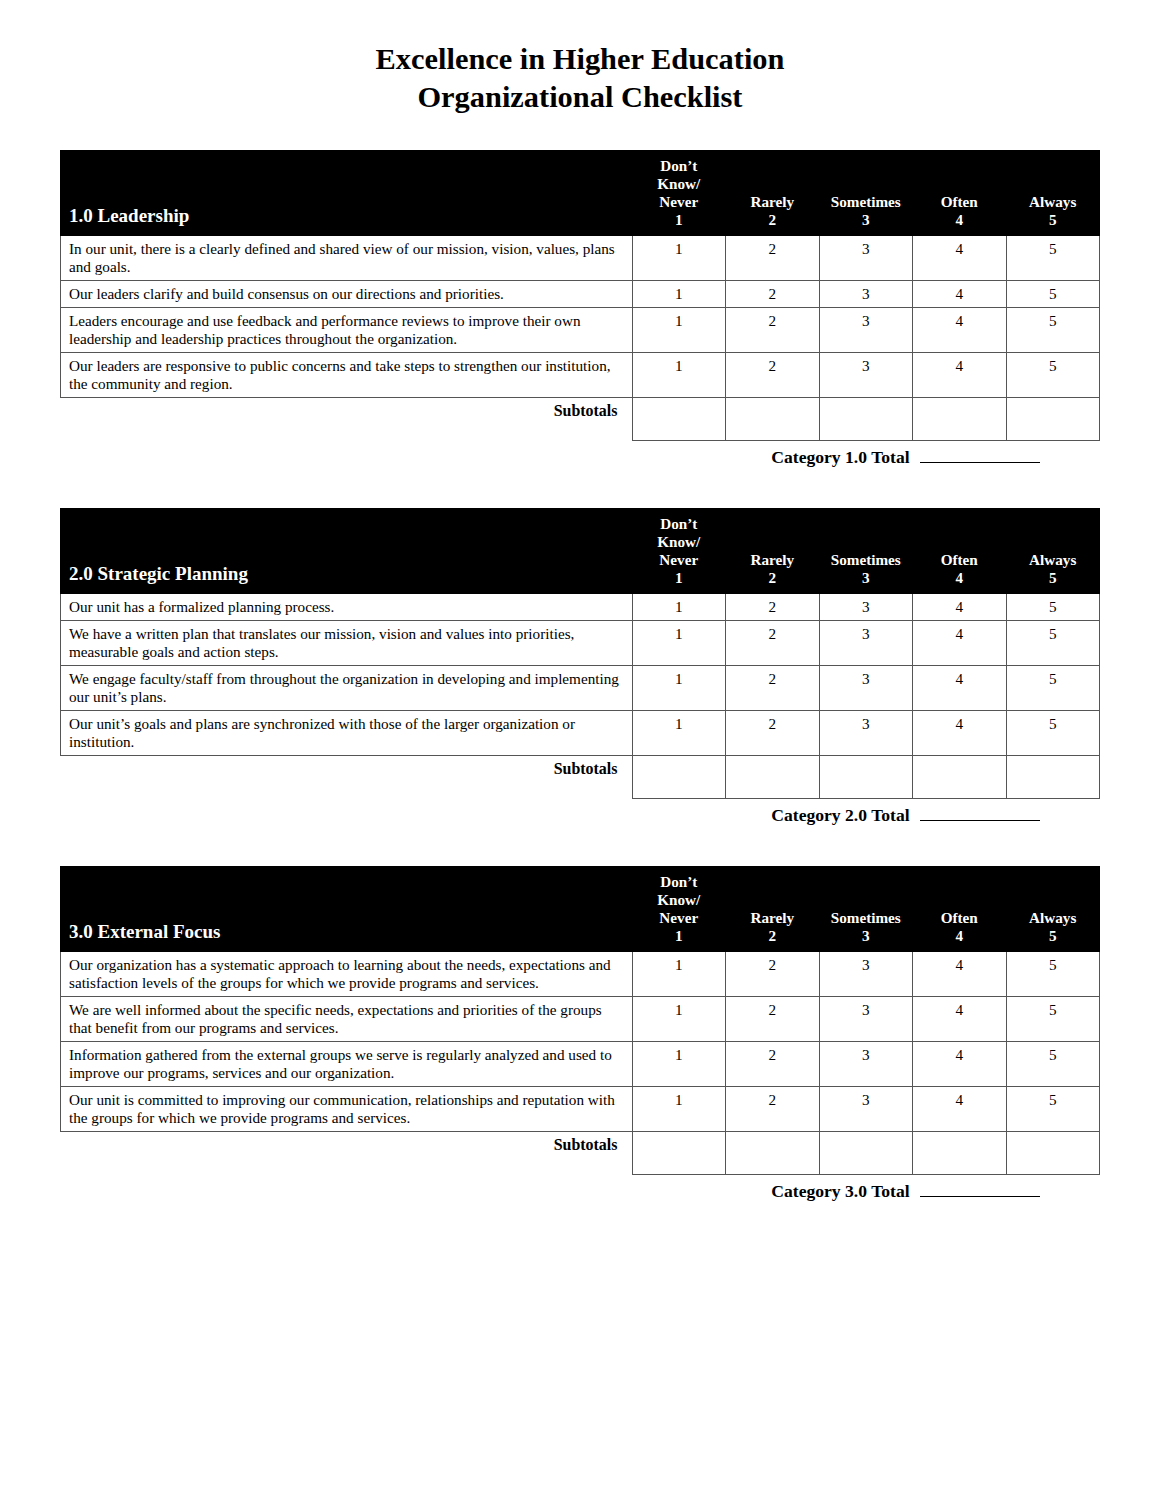Excellence in Higher Education
Organizational Checklist
| 1.0 Leadership | Don’t Know/ Never 1 | Rarely 2 | Sometimes 3 | Often 4 | Always 5 |
| --- | --- | --- | --- | --- | --- |
| In our unit, there is a clearly defined and shared view of our mission, vision, values, plans and goals. | 1 | 2 | 3 | 4 | 5 |
| Our leaders clarify and build consensus on our directions and priorities. | 1 | 2 | 3 | 4 | 5 |
| Leaders encourage and use feedback and performance reviews to improve their own leadership and leadership practices throughout the organization. | 1 | 2 | 3 | 4 | 5 |
| Our leaders are responsive to public concerns and take steps to strengthen our institution, the community and region. | 1 | 2 | 3 | 4 | 5 |
| Subtotals | | | | | |
Category 1.0 Total
| 2.0 Strategic Planning | Don’t Know/ Never 1 | Rarely 2 | Sometimes 3 | Often 4 | Always 5 |
| --- | --- | --- | --- | --- | --- |
| Our unit has a formalized planning process. | 1 | 2 | 3 | 4 | 5 |
| We have a written plan that translates our mission, vision and values into priorities, measurable goals and action steps. | 1 | 2 | 3 | 4 | 5 |
| We engage faculty/staff from throughout the organization in developing and implementing our unit’s plans. | 1 | 2 | 3 | 4 | 5 |
| Our unit’s goals and plans are synchronized with those of the larger organization or institution. | 1 | 2 | 3 | 4 | 5 |
| Subtotals | | | | | |
Category 2.0 Total
| 3.0 External Focus | Don’t Know/ Never 1 | Rarely 2 | Sometimes 3 | Often 4 | Always 5 |
| --- | --- | --- | --- | --- | --- |
| Our organization has a systematic approach to learning about the needs, expectations and satisfaction levels of the groups for which we provide programs and services. | 1 | 2 | 3 | 4 | 5 |
| We are well informed about the specific needs, expectations and priorities of the groups that benefit from our programs and services. | 1 | 2 | 3 | 4 | 5 |
| Information gathered from the external groups we serve is regularly analyzed and used to improve our programs, services and our organization. | 1 | 2 | 3 | 4 | 5 |
| Our unit is committed to improving our communication, relationships and reputation with the groups for which we provide programs and services. | 1 | 2 | 3 | 4 | 5 |
| Subtotals | | | | | |
Category 3.0 Total